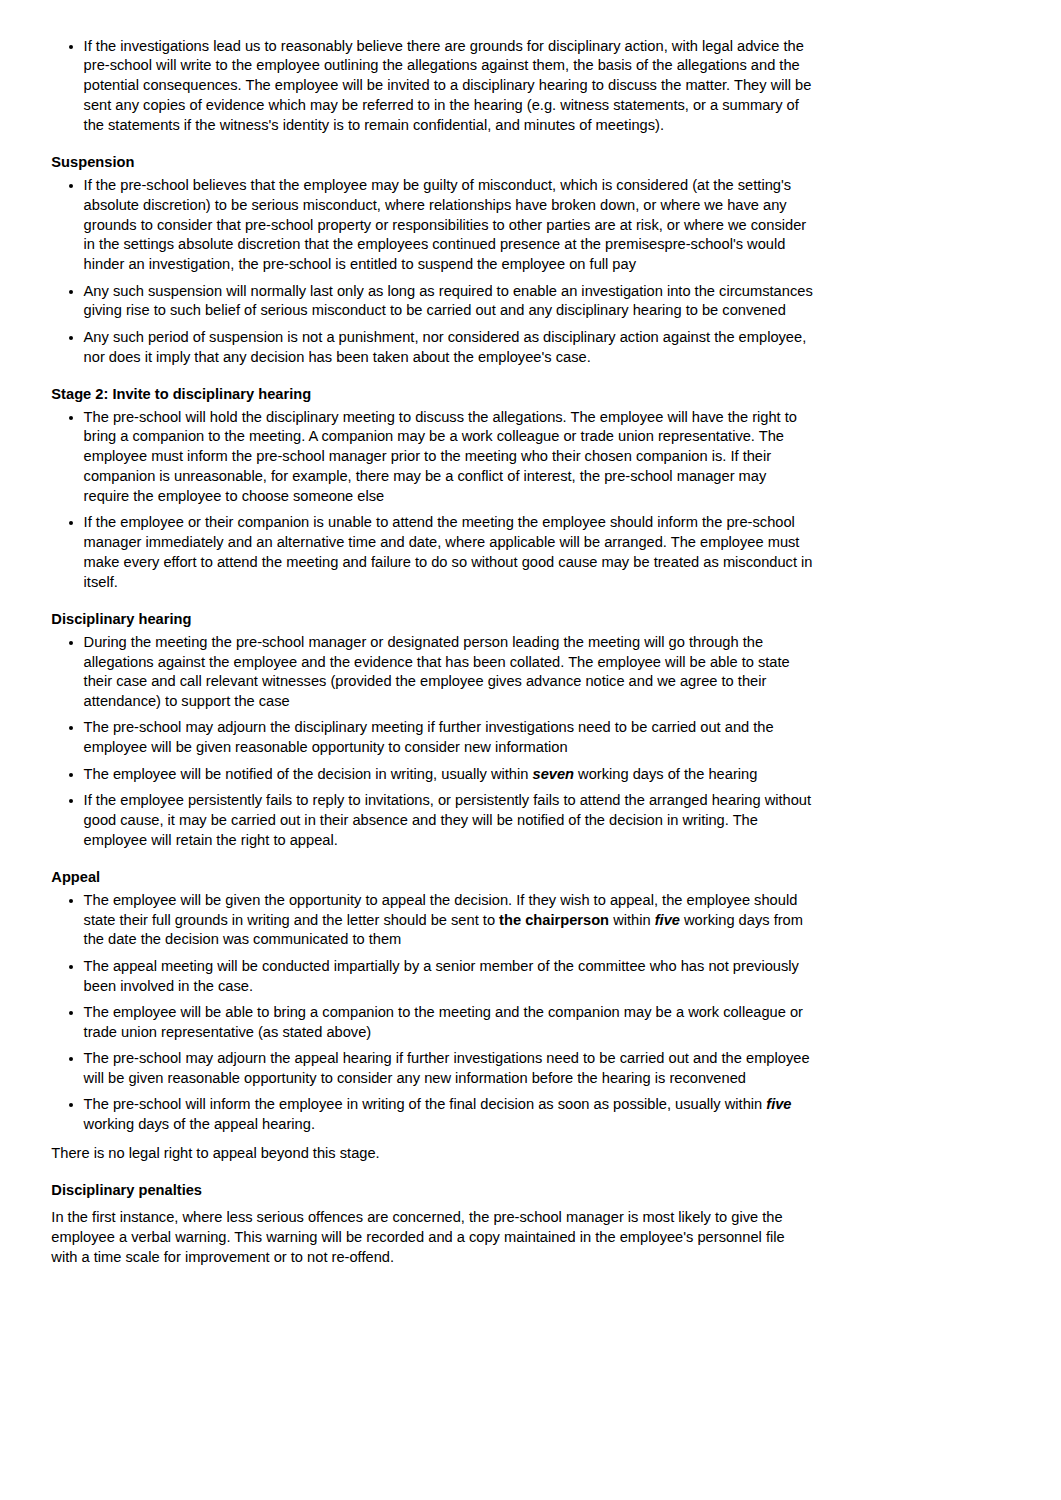If the investigations lead us to reasonably believe there are grounds for disciplinary action, with legal advice the pre-school will write to the employee outlining the allegations against them, the basis of the allegations and the potential consequences. The employee will be invited to a disciplinary hearing to discuss the matter. They will be sent any copies of evidence which may be referred to in the hearing (e.g. witness statements, or a summary of the statements if the witness's identity is to remain confidential, and minutes of meetings).
Suspension
If the pre-school believes that the employee may be guilty of misconduct, which is considered (at the setting's absolute discretion) to be serious misconduct, where relationships have broken down, or where we have any grounds to consider that pre-school property or responsibilities to other parties are at risk, or where we consider in the settings absolute discretion that the employees continued presence at the premisespre-school's would hinder an investigation, the pre-school is entitled to suspend the employee on full pay
Any such suspension will normally last only as long as required to enable an investigation into the circumstances giving rise to such belief of serious misconduct to be carried out and any disciplinary hearing to be convened
Any such period of suspension is not a punishment, nor considered as disciplinary action against the employee, nor does it imply that any decision has been taken about the employee's case.
Stage 2: Invite to disciplinary hearing
The pre-school will hold the disciplinary meeting to discuss the allegations. The employee will have the right to bring a companion to the meeting. A companion may be a work colleague or trade union representative. The employee must inform the pre-school manager prior to the meeting who their chosen companion is. If their companion is unreasonable, for example, there may be a conflict of interest, the pre-school manager may require the employee to choose someone else
If the employee or their companion is unable to attend the meeting the employee should inform the pre-school manager immediately and an alternative time and date, where applicable will be arranged. The employee must make every effort to attend the meeting and failure to do so without good cause may be treated as misconduct in itself.
Disciplinary hearing
During the meeting the pre-school manager or designated person leading the meeting will go through the allegations against the employee and the evidence that has been collated. The employee will be able to state their case and call relevant witnesses (provided the employee gives advance notice and we agree to their attendance) to support the case
The pre-school may adjourn the disciplinary meeting if further investigations need to be carried out and the employee will be given reasonable opportunity to consider new information
The employee will be notified of the decision in writing, usually within seven working days of the hearing
If the employee persistently fails to reply to invitations, or persistently fails to attend the arranged hearing without good cause, it may be carried out in their absence and they will be notified of the decision in writing. The employee will retain the right to appeal.
Appeal
The employee will be given the opportunity to appeal the decision. If they wish to appeal, the employee should state their full grounds in writing and the letter should be sent to the chairperson within five working days from the date the decision was communicated to them
The appeal meeting will be conducted impartially by a senior member of the committee who has not previously been involved in the case.
The employee will be able to bring a companion to the meeting and the companion may be a work colleague or trade union representative (as stated above)
The pre-school may adjourn the appeal hearing if further investigations need to be carried out and the employee will be given reasonable opportunity to consider any new information before the hearing is reconvened
The pre-school will inform the employee in writing of the final decision as soon as possible, usually within five working days of the appeal hearing.
There is no legal right to appeal beyond this stage.
Disciplinary penalties
In the first instance, where less serious offences are concerned, the pre-school manager is most likely to give the employee a verbal warning. This warning will be recorded and a copy maintained in the employee's personnel file with a time scale for improvement or to not re-offend.